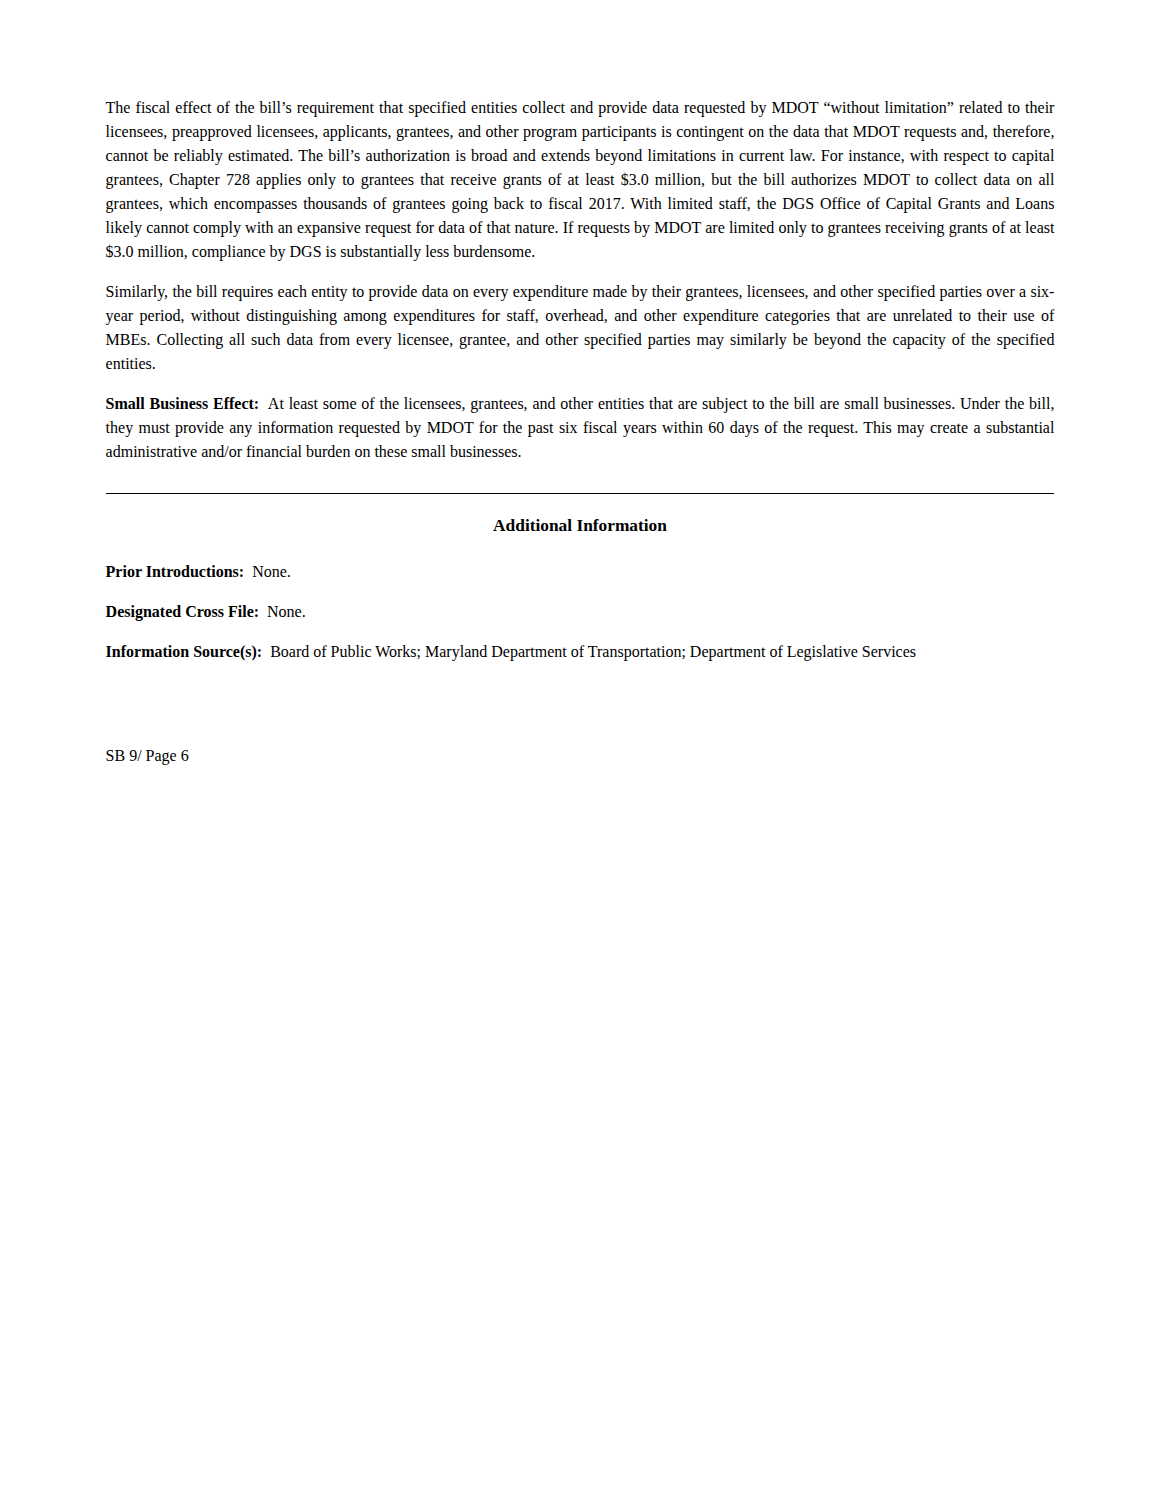The fiscal effect of the bill’s requirement that specified entities collect and provide data requested by MDOT “without limitation” related to their licensees, preapproved licensees, applicants, grantees, and other program participants is contingent on the data that MDOT requests and, therefore, cannot be reliably estimated. The bill’s authorization is broad and extends beyond limitations in current law. For instance, with respect to capital grantees, Chapter 728 applies only to grantees that receive grants of at least $3.0 million, but the bill authorizes MDOT to collect data on all grantees, which encompasses thousands of grantees going back to fiscal 2017. With limited staff, the DGS Office of Capital Grants and Loans likely cannot comply with an expansive request for data of that nature. If requests by MDOT are limited only to grantees receiving grants of at least $3.0 million, compliance by DGS is substantially less burdensome.
Similarly, the bill requires each entity to provide data on every expenditure made by their grantees, licensees, and other specified parties over a six-year period, without distinguishing among expenditures for staff, overhead, and other expenditure categories that are unrelated to their use of MBEs. Collecting all such data from every licensee, grantee, and other specified parties may similarly be beyond the capacity of the specified entities.
Small Business Effect: At least some of the licensees, grantees, and other entities that are subject to the bill are small businesses. Under the bill, they must provide any information requested by MDOT for the past six fiscal years within 60 days of the request. This may create a substantial administrative and/or financial burden on these small businesses.
Additional Information
Prior Introductions: None.
Designated Cross File: None.
Information Source(s): Board of Public Works; Maryland Department of Transportation; Department of Legislative Services
SB 9/ Page 6